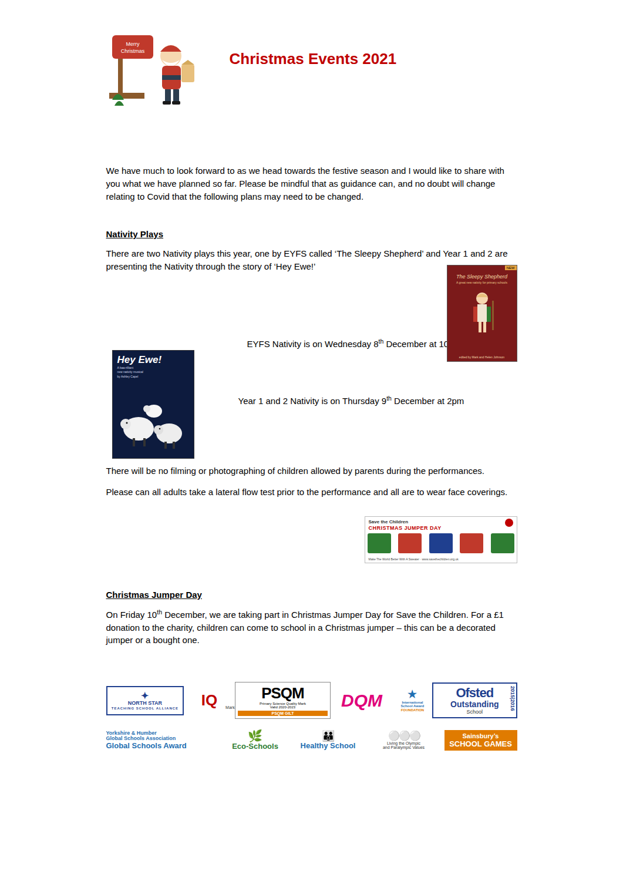Merry Christmas
Christmas Events 2021
We have much to look forward to as we head towards the festive season and I would like to share with you what we have planned so far. Please be mindful that as guidance can, and no doubt will change relating to Covid that the following plans may need to be changed.
Nativity Plays
There are two Nativity plays this year, one by EYFS called ‘The Sleepy Shepherd’ and Year 1 and 2 are presenting the Nativity through the story of ‘Hey Ewe!’
NEW
The Sleepy Shepherd
A great new nativity for primary schools
edited by Mark and Helen Johnson
EYFS Nativity is on Wednesday 8th December at 10am
Hey Ewe!
A baa-rilliant
new nativity musical
by Ashley Capel
Year 1 and 2 Nativity is on Thursday 9th December at 2pm
There will be no filming or photographing of children allowed by parents during the performances.
Please can all adults take a lateral flow test prior to the performance and all are to wear face coverings.
Save the Children
CHRISTMAS JUMPER DAY
Make The World Better With A Sweater · www.savethechildren.org.uk
Christmas Jumper Day
On Friday 10th December, we are taking part in Christmas Jumper Day for Save the Children. For a £1 donation to the charity, children can come to school in a Christmas jumper – this can be a decorated jumper or a bought one.
✦
NORTH STAR
TEACHING SCHOOL ALLIANCE
IQMark
PSQM
Primary Science Quality Mark
Valid 2020-2023
PSQM GILT
DQM
★
International
School Award
FOUNDATION
2015|2016
Ofsted
Outstanding
School
Yorkshire & Humber
Global Schools Association
Global Schools Award
🌿
Eco-Schools
👪
Healthy School
⚪⚪⚪
Living the Olympic
and Paralympic Values
Sainsbury’s
SCHOOL GAMES